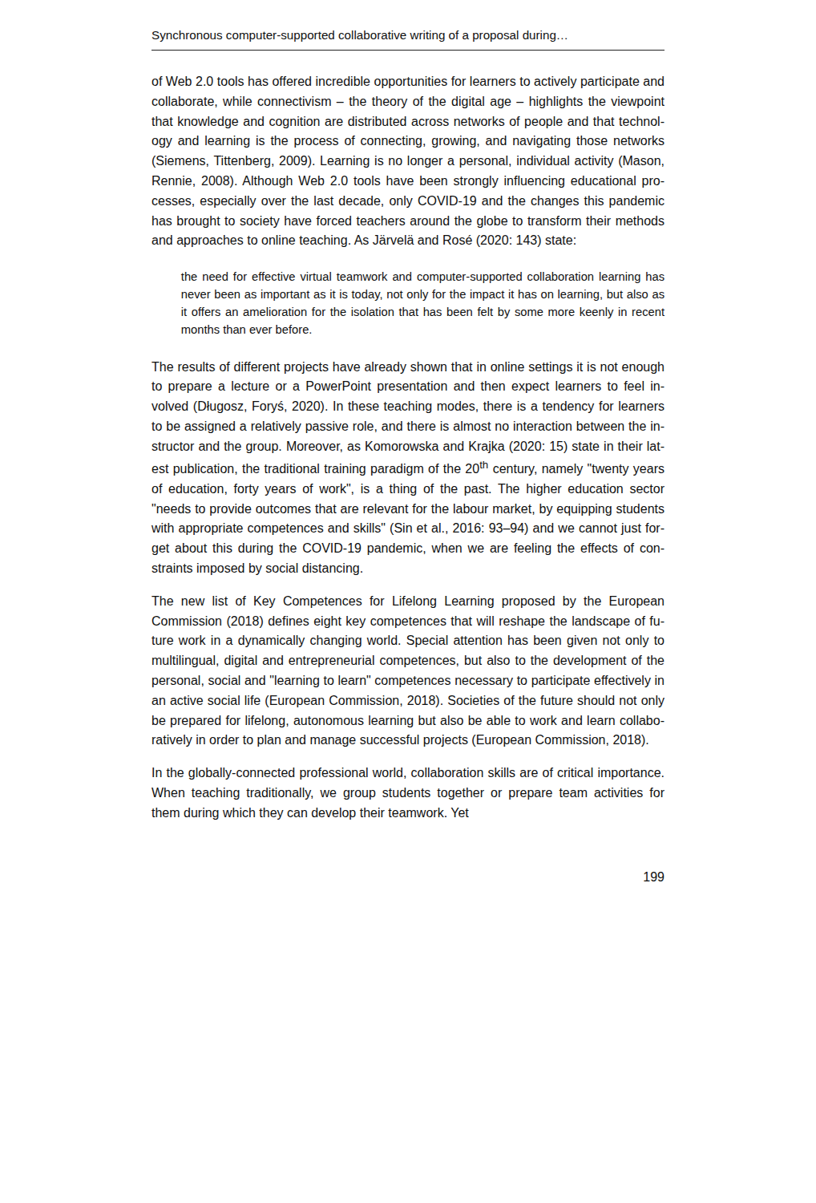Synchronous computer-supported collaborative writing of a proposal during…
of Web 2.0 tools has offered incredible opportunities for learners to actively participate and collaborate, while connectivism – the theory of the digital age – highlights the viewpoint that knowledge and cognition are distributed across networks of people and that technology and learning is the process of connecting, growing, and navigating those networks (Siemens, Tittenberg, 2009). Learning is no longer a personal, individual activity (Mason, Rennie, 2008). Although Web 2.0 tools have been strongly influencing educational processes, especially over the last decade, only COVID-19 and the changes this pandemic has brought to society have forced teachers around the globe to transform their methods and approaches to online teaching. As Järvelä and Rosé (2020: 143) state:
the need for effective virtual teamwork and computer-supported collaboration learning has never been as important as it is today, not only for the impact it has on learning, but also as it offers an amelioration for the isolation that has been felt by some more keenly in recent months than ever before.
The results of different projects have already shown that in online settings it is not enough to prepare a lecture or a PowerPoint presentation and then expect learners to feel involved (Długosz, Foryś, 2020). In these teaching modes, there is a tendency for learners to be assigned a relatively passive role, and there is almost no interaction between the instructor and the group. Moreover, as Komorowska and Krajka (2020: 15) state in their latest publication, the traditional training paradigm of the 20th century, namely "twenty years of education, forty years of work", is a thing of the past. The higher education sector "needs to provide outcomes that are relevant for the labour market, by equipping students with appropriate competences and skills" (Sin et al., 2016: 93–94) and we cannot just forget about this during the COVID-19 pandemic, when we are feeling the effects of constraints imposed by social distancing.
The new list of Key Competences for Lifelong Learning proposed by the European Commission (2018) defines eight key competences that will reshape the landscape of future work in a dynamically changing world. Special attention has been given not only to multilingual, digital and entrepreneurial competences, but also to the development of the personal, social and "learning to learn" competences necessary to participate effectively in an active social life (European Commission, 2018). Societies of the future should not only be prepared for lifelong, autonomous learning but also be able to work and learn collaboratively in order to plan and manage successful projects (European Commission, 2018).
In the globally-connected professional world, collaboration skills are of critical importance. When teaching traditionally, we group students together or prepare team activities for them during which they can develop their teamwork. Yet
199